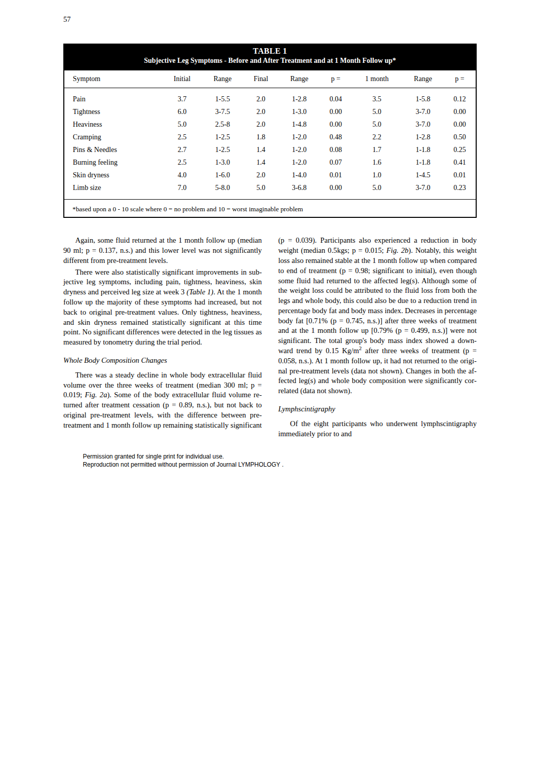57
TABLE 1 Subjective Leg Symptoms - Before and After Treatment and at 1 Month Follow up*
| Symptom | Initial | Range | Final | Range | p = | 1 month | Range | p = |
| --- | --- | --- | --- | --- | --- | --- | --- | --- |
| Pain | 3.7 | 1-5.5 | 2.0 | 1-2.8 | 0.04 | 3.5 | 1-5.8 | 0.12 |
| Tightness | 6.0 | 3-7.5 | 2.0 | 1-3.0 | 0.00 | 5.0 | 3-7.0 | 0.00 |
| Heaviness | 5.0 | 2.5-8 | 2.0 | 1-4.8 | 0.00 | 5.0 | 3-7.0 | 0.00 |
| Cramping | 2.5 | 1-2.5 | 1.8 | 1-2.0 | 0.48 | 2.2 | 1-2.8 | 0.50 |
| Pins & Needles | 2.7 | 1-2.5 | 1.4 | 1-2.0 | 0.08 | 1.7 | 1-1.8 | 0.25 |
| Burning feeling | 2.5 | 1-3.0 | 1.4 | 1-2.0 | 0.07 | 1.6 | 1-1.8 | 0.41 |
| Skin dryness | 4.0 | 1-6.0 | 2.0 | 1-4.0 | 0.01 | 1.0 | 1-4.5 | 0.01 |
| Limb size | 7.0 | 5-8.0 | 5.0 | 3-6.8 | 0.00 | 5.0 | 3-7.0 | 0.23 |
| *based upon a 0 - 10 scale where 0 = no problem and 10 = worst imaginable problem |
Again, some fluid returned at the 1 month follow up (median 90 ml; p = 0.137, n.s.) and this lower level was not significantly different from pre-treatment levels.
There were also statistically significant improvements in subjective leg symptoms, including pain, tightness, heaviness, skin dryness and perceived leg size at week 3 (Table 1). At the 1 month follow up the majority of these symptoms had increased, but not back to original pre-treatment values. Only tightness, heaviness, and skin dryness remained statistically significant at this time point. No significant differences were detected in the leg tissues as measured by tonometry during the trial period.
Whole Body Composition Changes
There was a steady decline in whole body extracellular fluid volume over the three weeks of treatment (median 300 ml; p = 0.019; Fig. 2a). Some of the body extracellular fluid volume returned after treatment cessation (p = 0.89, n.s.), but not back to original pre-treatment levels, with the difference between pre-treatment and 1 month follow up remaining statistically significant (p = 0.039). Participants also experienced a reduction in body weight (median 0.5kgs; p = 0.015; Fig. 2b). Notably, this weight loss also remained stable at the 1 month follow up when compared to end of treatment (p = 0.98; significant to initial), even though some fluid had returned to the affected leg(s). Although some of the weight loss could be attributed to the fluid loss from both the legs and whole body, this could also be due to a reduction trend in percentage body fat and body mass index. Decreases in percentage body fat [0.71% (p = 0.745, n.s.)] after three weeks of treatment and at the 1 month follow up [0.79% (p = 0.499, n.s.)] were not significant. The total group's body mass index showed a downward trend by 0.15 Kg/m2 after three weeks of treatment (p = 0.058, n.s.). At 1 month follow up, it had not returned to the original pre-treatment levels (data not shown). Changes in both the affected leg(s) and whole body composition were significantly correlated (data not shown).
Lymphscintigraphy
Of the eight participants who underwent lymphscintigraphy immediately prior to and
Permission granted for single print for individual use.
Reproduction not permitted without permission of Journal LYMPHOLOGY .